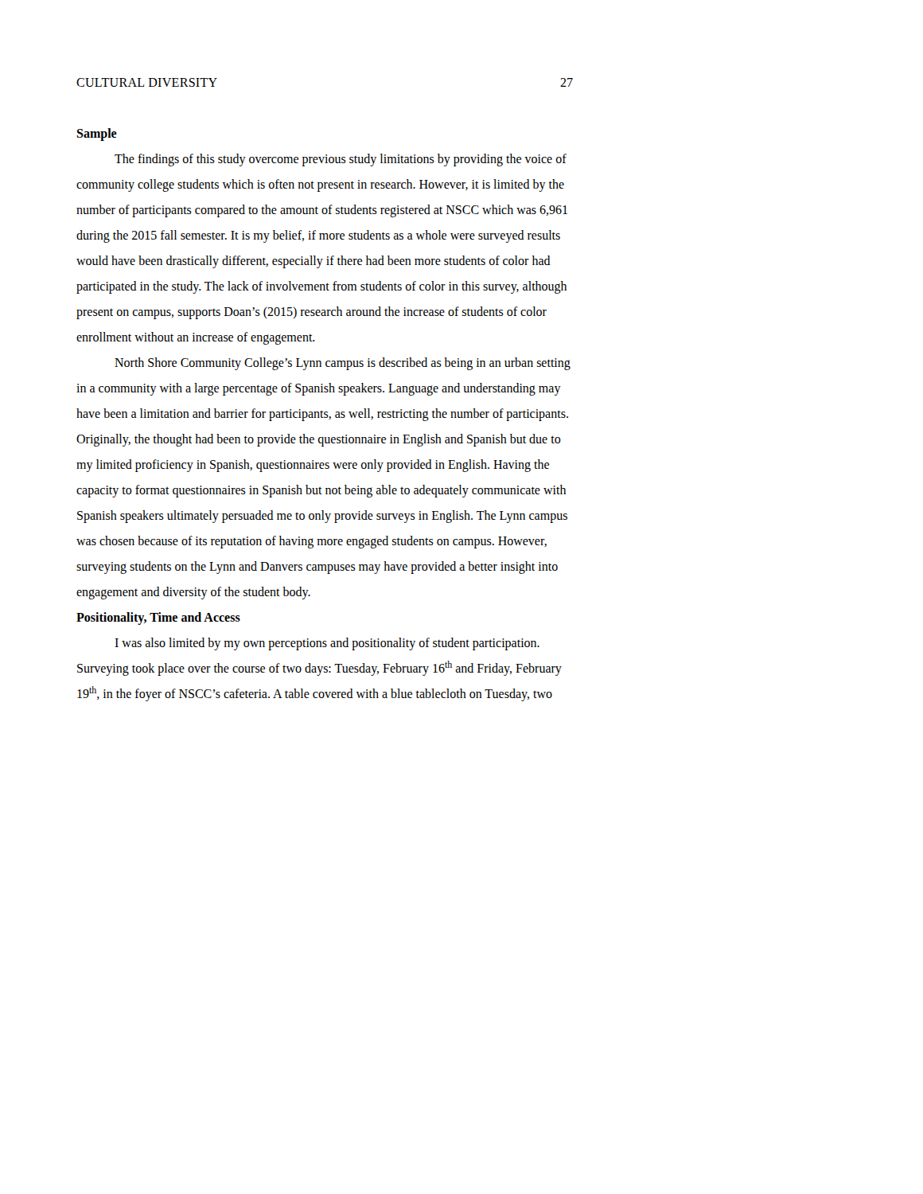Cultural Diversity 27
Sample
The findings of this study overcome previous study limitations by providing the voice of community college students which is often not present in research. However, it is limited by the number of participants compared to the amount of students registered at NSCC which was 6,961 during the 2015 fall semester. It is my belief, if more students as a whole were surveyed results would have been drastically different, especially if there had been more students of color had participated in the study. The lack of involvement from students of color in this survey, although present on campus, supports Doan’s (2015) research around the increase of students of color enrollment without an increase of engagement.
North Shore Community College’s Lynn campus is described as being in an urban setting in a community with a large percentage of Spanish speakers. Language and understanding may have been a limitation and barrier for participants, as well, restricting the number of participants. Originally, the thought had been to provide the questionnaire in English and Spanish but due to my limited proficiency in Spanish, questionnaires were only provided in English. Having the capacity to format questionnaires in Spanish but not being able to adequately communicate with Spanish speakers ultimately persuaded me to only provide surveys in English. The Lynn campus was chosen because of its reputation of having more engaged students on campus. However, surveying students on the Lynn and Danvers campuses may have provided a better insight into engagement and diversity of the student body.
Positionality, Time and Access
I was also limited by my own perceptions and positionality of student participation. Surveying took place over the course of two days: Tuesday, February 16th and Friday, February 19th, in the foyer of NSCC’s cafeteria. A table covered with a blue tablecloth on Tuesday, two